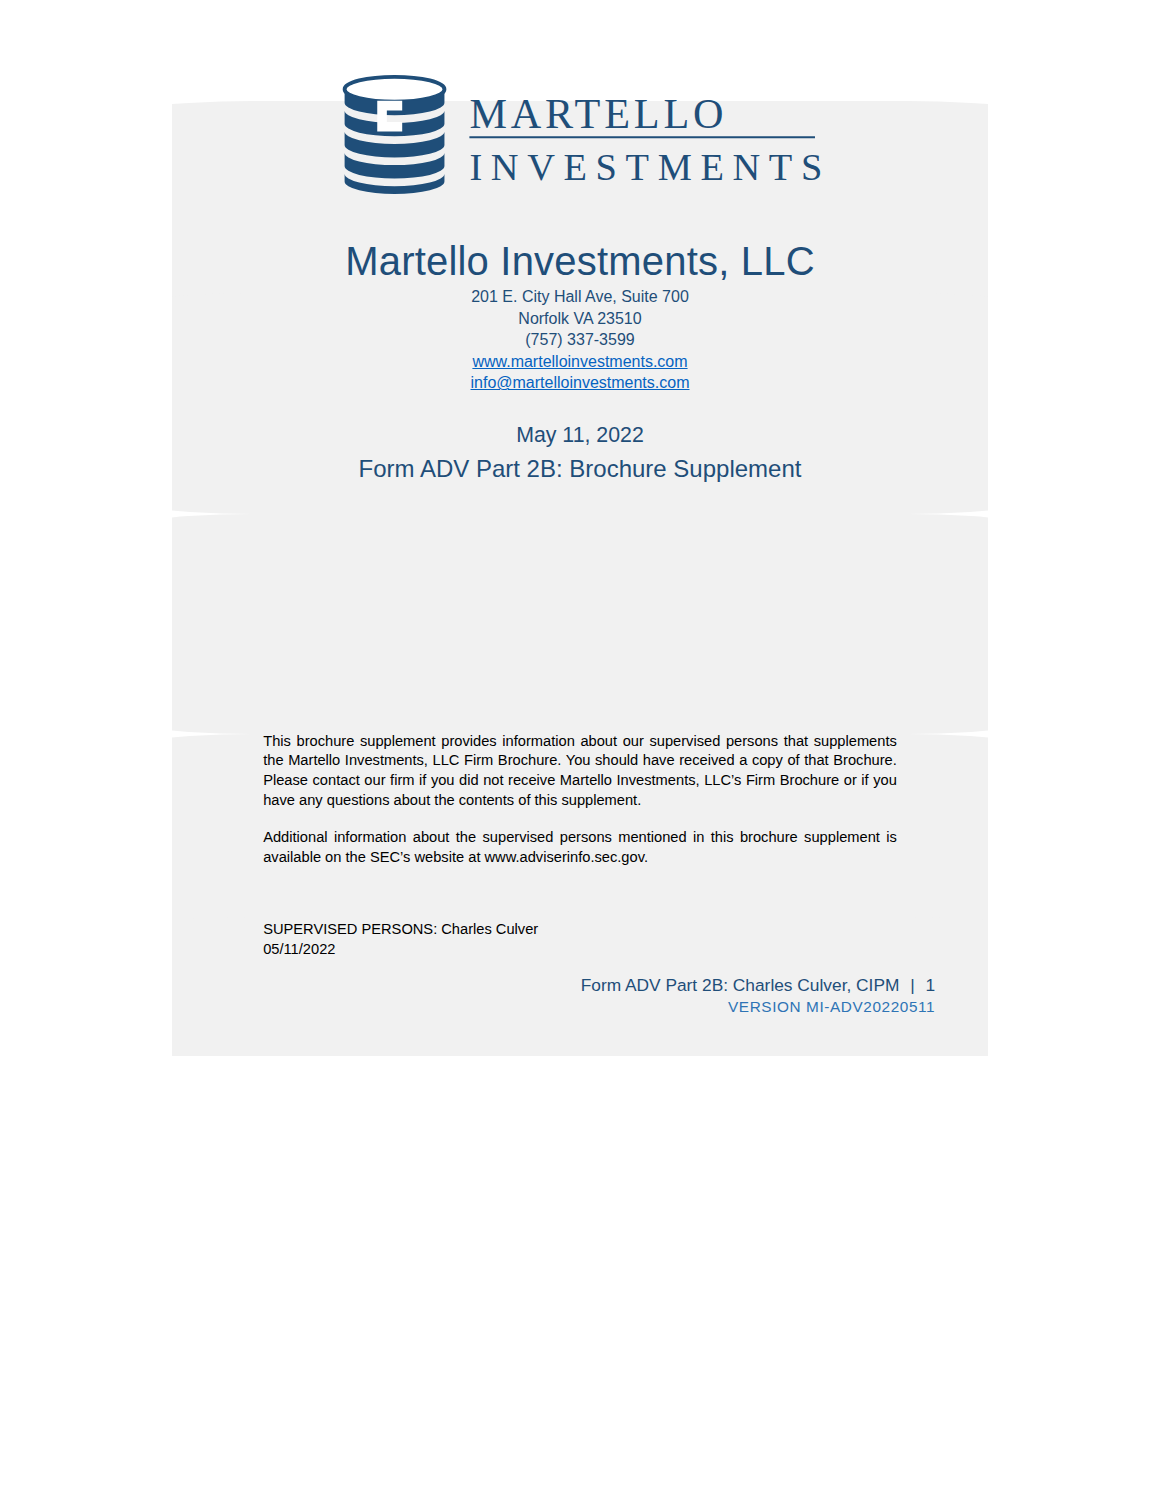MARTELLO INVESTMENTS
Martello Investments, LLC
201 E. City Hall Ave, Suite 700
Norfolk VA 23510
(757) 337-3599
www.martelloinvestments.com
info@martelloinvestments.com
May 11, 2022
Form ADV Part 2B: Brochure Supplement
This brochure supplement provides information about our supervised persons that supplements the Martello Investments, LLC Firm Brochure. You should have received a copy of that Brochure. Please contact our firm if you did not receive Martello Investments, LLC’s Firm Brochure or if you have any questions about the contents of this supplement.
Additional information about the supervised persons mentioned in this brochure supplement is available on the SEC’s website at www.adviserinfo.sec.gov.
SUPERVISED PERSONS: Charles Culver
05/11/2022
Form ADV Part 2B: Charles Culver, CIPM | 1
VERSION MI-ADV20220511